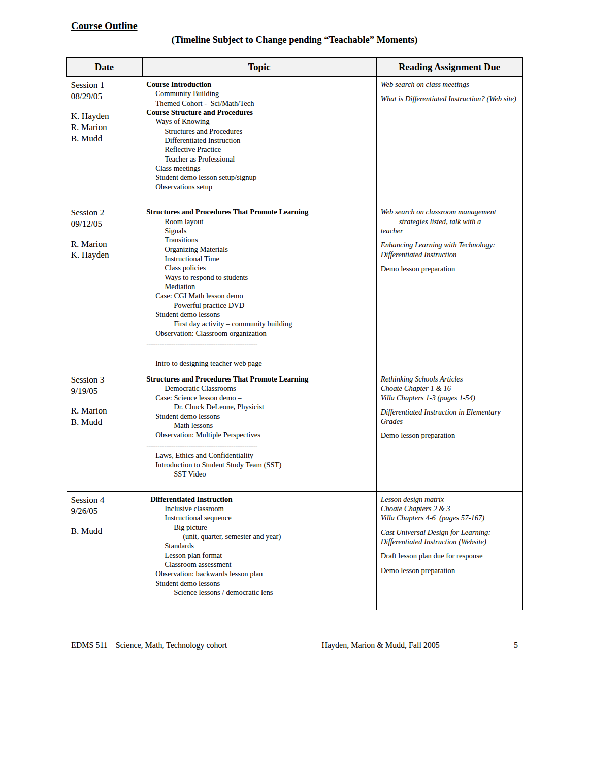Course Outline
(Timeline Subject to Change pending “Teachable” Moments)
| Date | Topic | Reading Assignment Due |
| --- | --- | --- |
| Session 1 08/29/05 K. Hayden R. Marion B. Mudd | Course Introduction Community Building Themed Cohort - Sci/Math/Tech Course Structure and Procedures Ways of Knowing Structures and Procedures Differentiated Instruction Reflective Practice Teacher as Professional Class meetings Student demo lesson setup/signup Observations setup | Web search on class meetings What is Differentiated Instruction? (Web site) |
| Session 2 09/12/05 R. Marion K. Hayden | Structures and Procedures That Promote Learning Room layout Signals Transitions Organizing Materials Instructional Time Class policies Ways to respond to students Mediation Case: CGI Math lesson demo Powerful practice DVD Student demo lessons – First day activity – community building Observation: Classroom organization -------------------------------------------------- Intro to designing teacher web page | Web search on classroom management strategies listed, talk with a teacher Enhancing Learning with Technology: Differentiated Instruction Demo lesson preparation |
| Session 3 9/19/05 R. Marion B. Mudd | Structures and Procedures That Promote Learning Democratic Classrooms Case: Science lesson demo – Dr. Chuck DeLeone, Physicist Student demo lessons – Math lessons Observation: Multiple Perspectives -------------------------------------------------- Laws, Ethics and Confidentiality Introduction to Student Study Team (SST) SST Video | Rethinking Schools Articles Choate Chapter 1 & 16 Villa Chapters 1-3 (pages 1-54) Differentiated Instruction in Elementary Grades Demo lesson preparation |
| Session 4 9/26/05 B. Mudd | Differentiated Instruction Inclusive classroom Instructional sequence Big picture (unit, quarter, semester and year) Standards Lesson plan format Classroom assessment Observation: backwards lesson plan Student demo lessons – Science lessons / democratic lens | Lesson design matrix Choate Chapters 2 & 3 Villa Chapters 4-6 (pages 57-167) Cast Universal Design for Learning: Differentiated Instruction (Website) Draft lesson plan due for response Demo lesson preparation |
EDMS 511 – Science, Math, Technology cohort Hayden, Marion & Mudd, Fall 2005 5